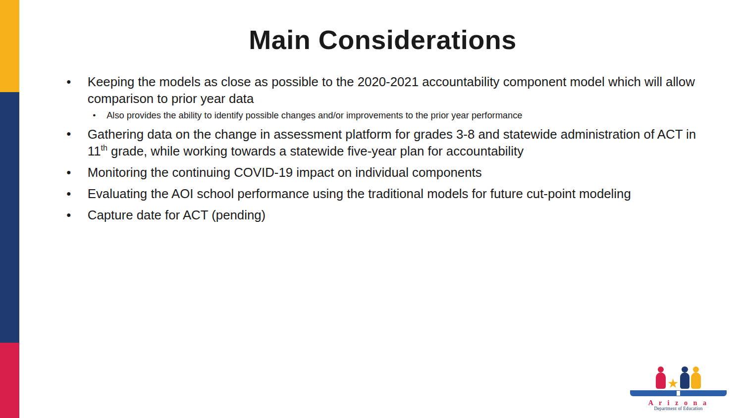Main Considerations
Keeping the models as close as possible to the 2020-2021 accountability component model which will allow comparison to prior year data
Also provides the ability to identify possible changes and/or improvements to the prior year performance
Gathering data on the change in assessment platform for grades 3-8 and statewide administration of ACT in 11th grade, while working towards a statewide five-year plan for accountability
Monitoring the continuing COVID-19 impact on individual components
Evaluating the AOI school performance using the traditional models for future cut-point modeling
Capture date for ACT (pending)
★
A r i z o n a
Department of Education